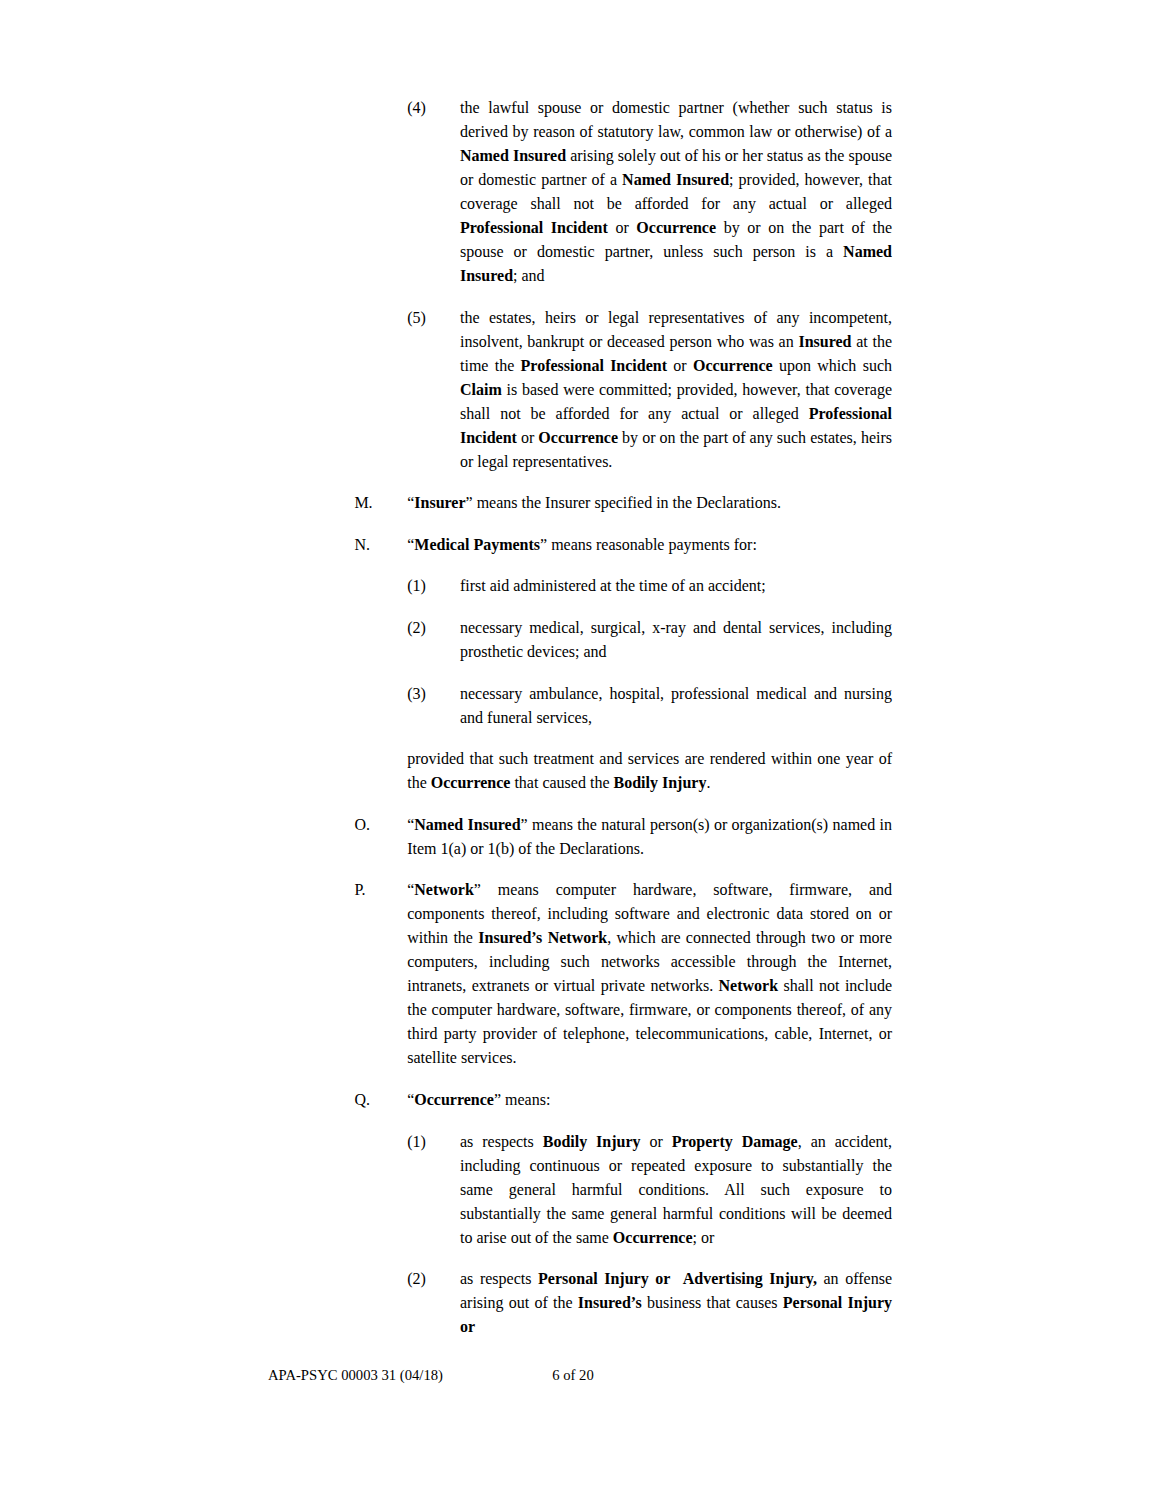(4)
the lawful spouse or domestic partner (whether such status is derived by reason of statutory law, common law or otherwise) of a Named Insured arising solely out of his or her status as the spouse or domestic partner of a Named Insured; provided, however, that coverage shall not be afforded for any actual or alleged Professional Incident or Occurrence by or on the part of the spouse or domestic partner, unless such person is a Named Insured; and
(5)
the estates, heirs or legal representatives of any incompetent, insolvent, bankrupt or deceased person who was an Insured at the time the Professional Incident or Occurrence upon which such Claim is based were committed; provided, however, that coverage shall not be afforded for any actual or alleged Professional Incident or Occurrence by or on the part of any such estates, heirs or legal representatives.
M.
“Insurer” means the Insurer specified in the Declarations.
N.
“Medical Payments” means reasonable payments for:
(1)
first aid administered at the time of an accident;
(2)
necessary medical, surgical, x-ray and dental services, including prosthetic devices; and
(3)
necessary ambulance, hospital, professional medical and nursing and funeral services,
provided that such treatment and services are rendered within one year of the Occurrence that caused the Bodily Injury.
O.
“Named Insured” means the natural person(s) or organization(s) named in Item 1(a) or 1(b) of the Declarations.
P.
“Network” means computer hardware, software, firmware, and components thereof, including software and electronic data stored on or within the Insured’s Network, which are connected through two or more computers, including such networks accessible through the Internet, intranets, extranets or virtual private networks. Network shall not include the computer hardware, software, firmware, or components thereof, of any third party provider of telephone, telecommunications, cable, Internet, or satellite services.
Q.
“Occurrence” means:
(1)
as respects Bodily Injury or Property Damage, an accident, including continuous or repeated exposure to substantially the same general harmful conditions. All such exposure to substantially the same general harmful conditions will be deemed to arise out of the same Occurrence; or
(2)
as respects Personal Injury or Advertising Injury, an offense arising out of the Insured’s business that causes Personal Injury or
APA-PSYC 00003 31 (04/18) 6 of 20